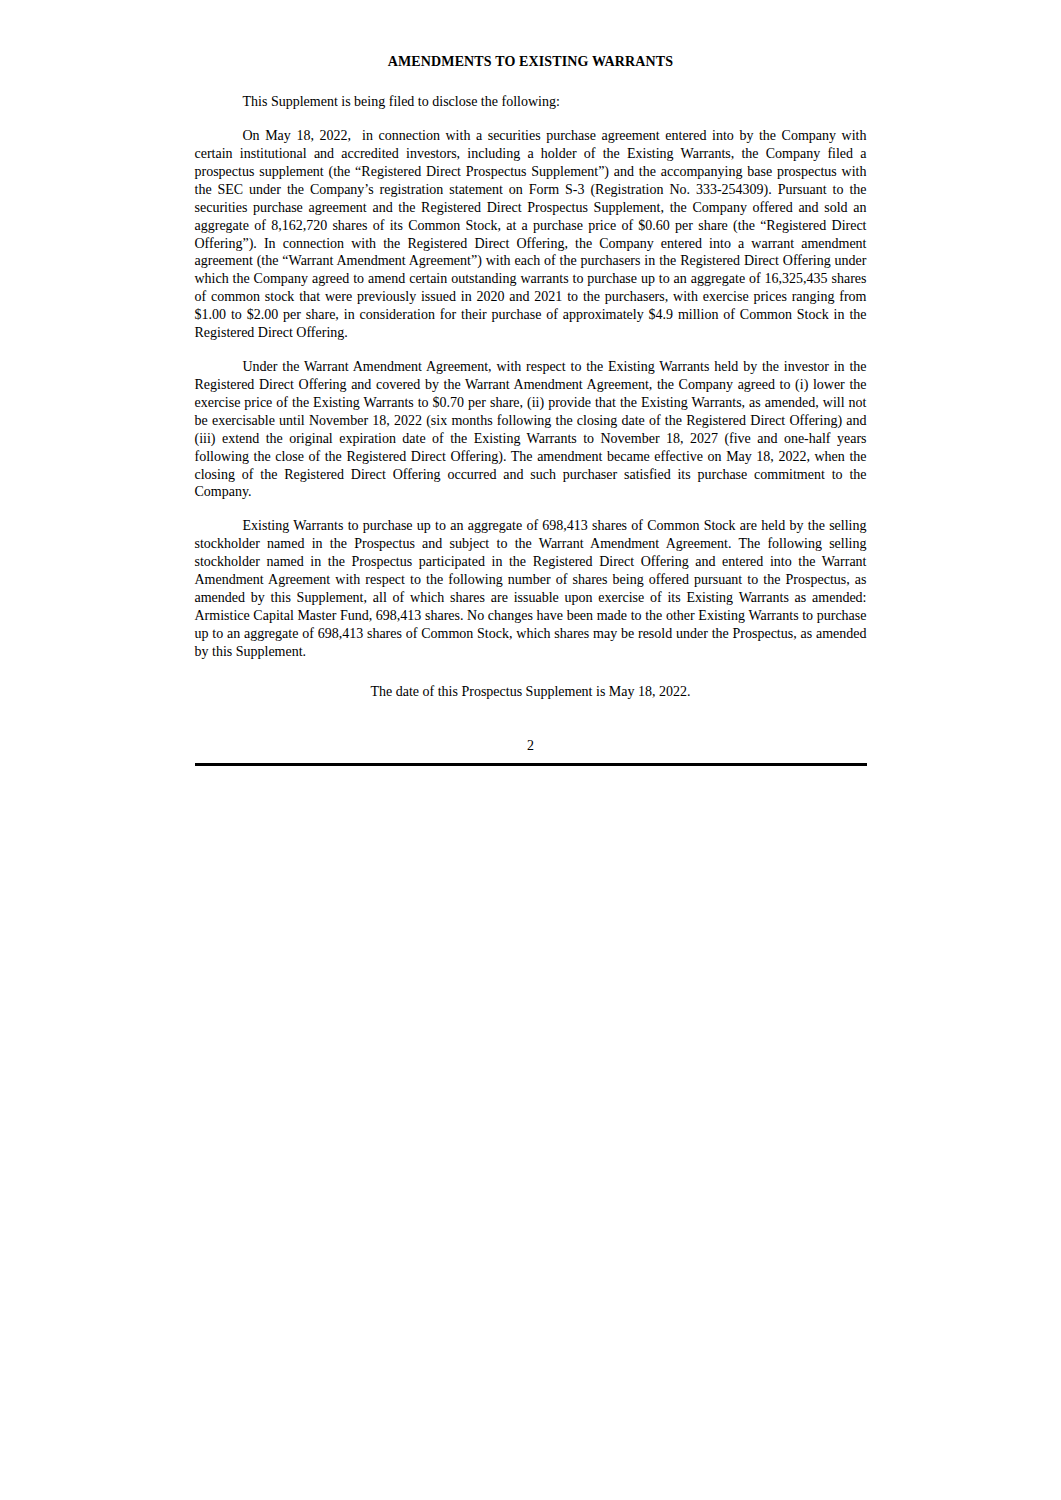AMENDMENTS TO EXISTING WARRANTS
This Supplement is being filed to disclose the following:
On May 18, 2022, in connection with a securities purchase agreement entered into by the Company with certain institutional and accredited investors, including a holder of the Existing Warrants, the Company filed a prospectus supplement (the “Registered Direct Prospectus Supplement”) and the accompanying base prospectus with the SEC under the Company’s registration statement on Form S-3 (Registration No. 333-254309). Pursuant to the securities purchase agreement and the Registered Direct Prospectus Supplement, the Company offered and sold an aggregate of 8,162,720 shares of its Common Stock, at a purchase price of $0.60 per share (the “Registered Direct Offering”). In connection with the Registered Direct Offering, the Company entered into a warrant amendment agreement (the “Warrant Amendment Agreement”) with each of the purchasers in the Registered Direct Offering under which the Company agreed to amend certain outstanding warrants to purchase up to an aggregate of 16,325,435 shares of common stock that were previously issued in 2020 and 2021 to the purchasers, with exercise prices ranging from $1.00 to $2.00 per share, in consideration for their purchase of approximately $4.9 million of Common Stock in the Registered Direct Offering.
Under the Warrant Amendment Agreement, with respect to the Existing Warrants held by the investor in the Registered Direct Offering and covered by the Warrant Amendment Agreement, the Company agreed to (i) lower the exercise price of the Existing Warrants to $0.70 per share, (ii) provide that the Existing Warrants, as amended, will not be exercisable until November 18, 2022 (six months following the closing date of the Registered Direct Offering) and (iii) extend the original expiration date of the Existing Warrants to November 18, 2027 (five and one-half years following the close of the Registered Direct Offering). The amendment became effective on May 18, 2022, when the closing of the Registered Direct Offering occurred and such purchaser satisfied its purchase commitment to the Company.
Existing Warrants to purchase up to an aggregate of 698,413 shares of Common Stock are held by the selling stockholder named in the Prospectus and subject to the Warrant Amendment Agreement. The following selling stockholder named in the Prospectus participated in the Registered Direct Offering and entered into the Warrant Amendment Agreement with respect to the following number of shares being offered pursuant to the Prospectus, as amended by this Supplement, all of which shares are issuable upon exercise of its Existing Warrants as amended: Armistice Capital Master Fund, 698,413 shares. No changes have been made to the other Existing Warrants to purchase up to an aggregate of 698,413 shares of Common Stock, which shares may be resold under the Prospectus, as amended by this Supplement.
The date of this Prospectus Supplement is May 18, 2022.
2